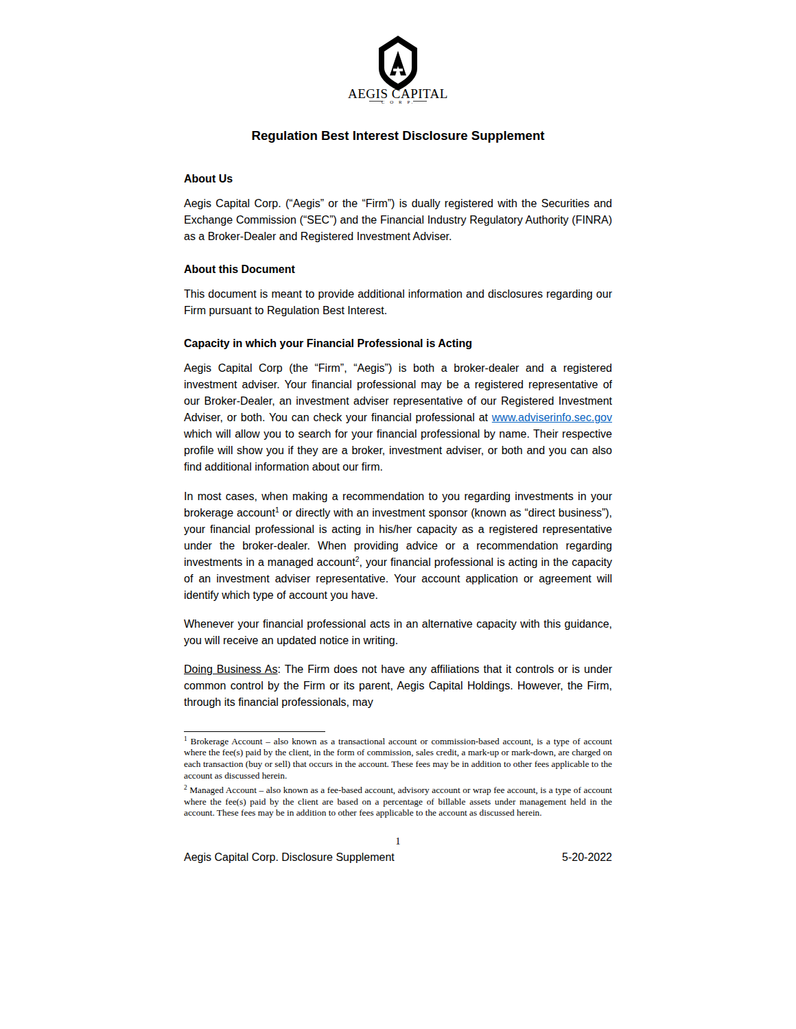AEGIS CAPITAL C O R P.
Regulation Best Interest Disclosure Supplement
About Us
Aegis Capital Corp. (“Aegis” or the “Firm”) is dually registered with the Securities and Exchange Commission (“SEC”) and the Financial Industry Regulatory Authority (FINRA) as a Broker-Dealer and Registered Investment Adviser.
About this Document
This document is meant to provide additional information and disclosures regarding our Firm pursuant to Regulation Best Interest.
Capacity in which your Financial Professional is Acting
Aegis Capital Corp (the “Firm”, “Aegis”) is both a broker-dealer and a registered investment adviser. Your financial professional may be a registered representative of our Broker-Dealer, an investment adviser representative of our Registered Investment Adviser, or both. You can check your financial professional at www.adviserinfo.sec.gov which will allow you to search for your financial professional by name. Their respective profile will show you if they are a broker, investment adviser, or both and you can also find additional information about our firm.
In most cases, when making a recommendation to you regarding investments in your brokerage account1 or directly with an investment sponsor (known as “direct business”), your financial professional is acting in his/her capacity as a registered representative under the broker-dealer. When providing advice or a recommendation regarding investments in a managed account2, your financial professional is acting in the capacity of an investment adviser representative. Your account application or agreement will identify which type of account you have.
Whenever your financial professional acts in an alternative capacity with this guidance, you will receive an updated notice in writing.
Doing Business As: The Firm does not have any affiliations that it controls or is under common control by the Firm or its parent, Aegis Capital Holdings. However, the Firm, through its financial professionals, may
1 Brokerage Account – also known as a transactional account or commission-based account, is a type of account where the fee(s) paid by the client, in the form of commission, sales credit, a mark-up or mark-down, are charged on each transaction (buy or sell) that occurs in the account. These fees may be in addition to other fees applicable to the account as discussed herein.
2 Managed Account – also known as a fee-based account, advisory account or wrap fee account, is a type of account where the fee(s) paid by the client are based on a percentage of billable assets under management held in the account. These fees may be in addition to other fees applicable to the account as discussed herein.
1
Aegis Capital Corp. Disclosure Supplement 5-20-2022